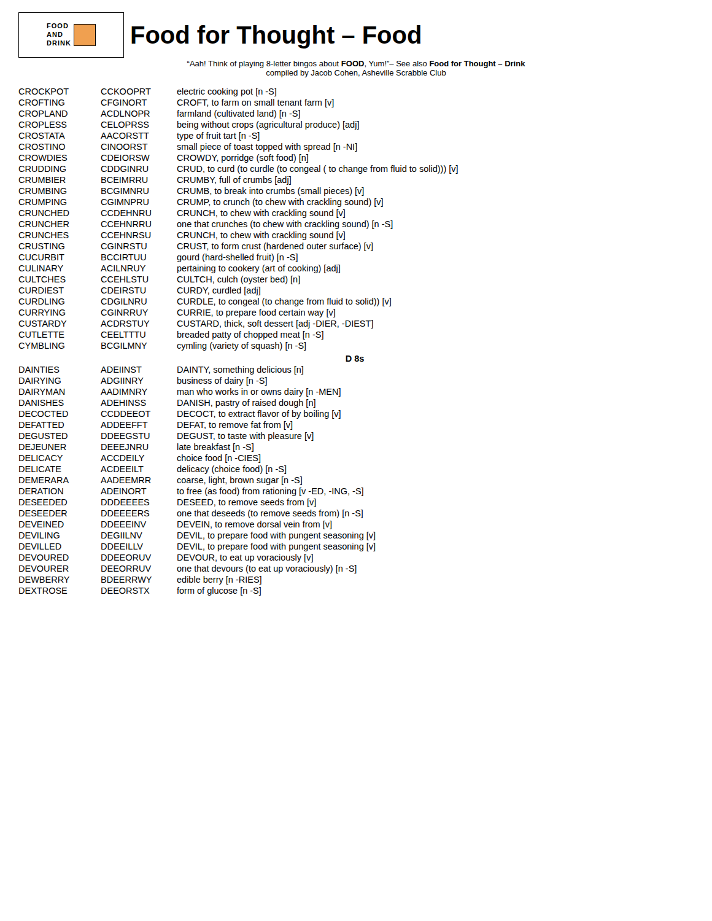FOOD
AND
DRINK
Food for Thought – Food
“Aah! Think of playing 8-letter bingos about FOOD, Yum!”– See also Food for Thought – Drink
compiled by Jacob Cohen, Asheville Scrabble Club
| CROCKPOT | CCKOOPRT | electric cooking pot [n -S] |
| CROFTING | CFGINORT | CROFT, to farm on small tenant farm [v] |
| CROPLAND | ACDLNOPR | farmland (cultivated land) [n -S] |
| CROPLESS | CELOPRSS | being without crops (agricultural produce) [adj] |
| CROSTATA | AACORSTT | type of fruit tart [n -S] |
| CROSTINO | CINOORST | small piece of toast topped with spread [n -NI] |
| CROWDIES | CDEIORSW | CROWDY, porridge (soft food) [n] |
| CRUDDING | CDDGINRU | CRUD, to curd (to curdle (to congeal ( to change from fluid to solid))) [v] |
| CRUMBIER | BCEIMRRU | CRUMBY, full of crumbs [adj] |
| CRUMBING | BCGIMNRU | CRUMB, to break into crumbs (small pieces) [v] |
| CRUMPING | CGIMNPRU | CRUMP, to crunch (to chew with crackling sound) [v] |
| CRUNCHED | CCDEHNRU | CRUNCH, to chew with crackling sound [v] |
| CRUNCHER | CCEHNRRU | one that crunches (to chew with crackling sound) [n -S] |
| CRUNCHES | CCEHNRSU | CRUNCH, to chew with crackling sound [v] |
| CRUSTING | CGINRSTU | CRUST, to form crust (hardened outer surface) [v] |
| CUCURBIT | BCCIRTUU | gourd (hard-shelled fruit) [n -S] |
| CULINARY | ACILNRUY | pertaining to cookery (art of cooking) [adj] |
| CULTCHES | CCEHLSTU | CULTCH, culch (oyster bed) [n] |
| CURDIEST | CDEIRSTU | CURDY, curdled [adj] |
| CURDLING | CDGILNRU | CURDLE, to congeal (to change from fluid to solid)) [v] |
| CURRYING | CGINRRUY | CURRIE, to prepare food certain way [v] |
| CUSTARDY | ACDRSTUY | CUSTARD, thick, soft dessert [adj -DIER, -DIEST] |
| CUTLETTE | CEELTTTU | breaded patty of chopped meat [n -S] |
| CYMBLING | BCGILMNY | cymling (variety of squash) [n -S] |
| D 8s |
| DAINTIES | ADEIINST | DAINTY, something delicious [n] |
| DAIRYING | ADGIINRY | business of dairy [n -S] |
| DAIRYMAN | AADIMNRY | man who works in or owns dairy [n -MEN] |
| DANISHES | ADEHINSS | DANISH, pastry of raised dough [n] |
| DECOCTED | CCDDEEOT | DECOCT, to extract flavor of by boiling [v] |
| DEFATTED | ADDEEFFT | DEFAT, to remove fat from [v] |
| DEGUSTED | DDEEGSTU | DEGUST, to taste with pleasure [v] |
| DEJEUNER | DEEEJNRU | late breakfast [n -S] |
| DELICACY | ACCDEILY | choice food [n -CIES] |
| DELICATE | ACDEEILT | delicacy (choice food) [n -S] |
| DEMERARA | AADEEMRR | coarse, light, brown sugar [n -S] |
| DERATION | ADEINORT | to free (as food) from rationing [v -ED, -ING, -S] |
| DESEEDED | DDDEEEES | DESEED, to remove seeds from [v] |
| DESEEDER | DDEEEERS | one that deseeds (to remove seeds from) [n -S] |
| DEVEINED | DDEEEINV | DEVEIN, to remove dorsal vein from [v] |
| DEVILING | DEGIILNV | DEVIL, to prepare food with pungent seasoning [v] |
| DEVILLED | DDEEILLV | DEVIL, to prepare food with pungent seasoning [v] |
| DEVOURED | DDEEORUV | DEVOUR, to eat up voraciously [v] |
| DEVOURER | DEEORRUV | one that devours (to eat up voraciously) [n -S] |
| DEWBERRY | BDEERRWY | edible berry [n -RIES] |
| DEXTROSE | DEEORSTX | form of glucose [n -S] |